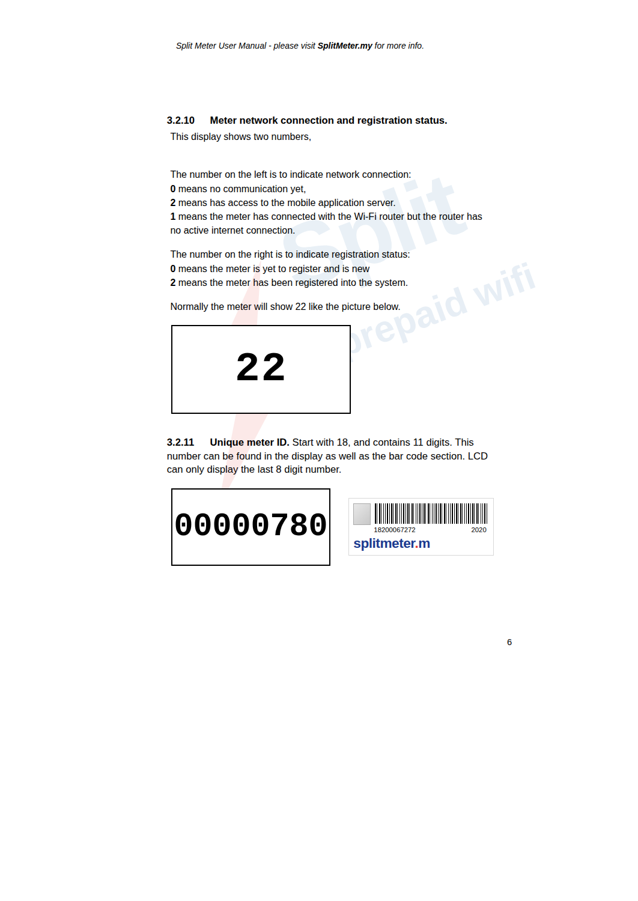Split
prepaid wifi
Split Meter User Manual - please visit SplitMeter.my for more info.
3.2.10 Meter network connection and registration status.
This display shows two numbers,
The number on the left is to indicate network connection:
0 means no communication yet,
2 means has access to the mobile application server.
1 means the meter has connected with the Wi-Fi router but the router has no active internet connection.
The number on the right is to indicate registration status:
0 means the meter is yet to register and is new
2 means the meter has been registered into the system.
Normally the meter will show 22 like the picture below.
22
3.2.11 Unique meter ID. Start with 18, and contains 11 digits. This number can be found in the display as well as the bar code section. LCD can only display the last 8 digit number.
00000780
18200067272 2020
split meter. m
6